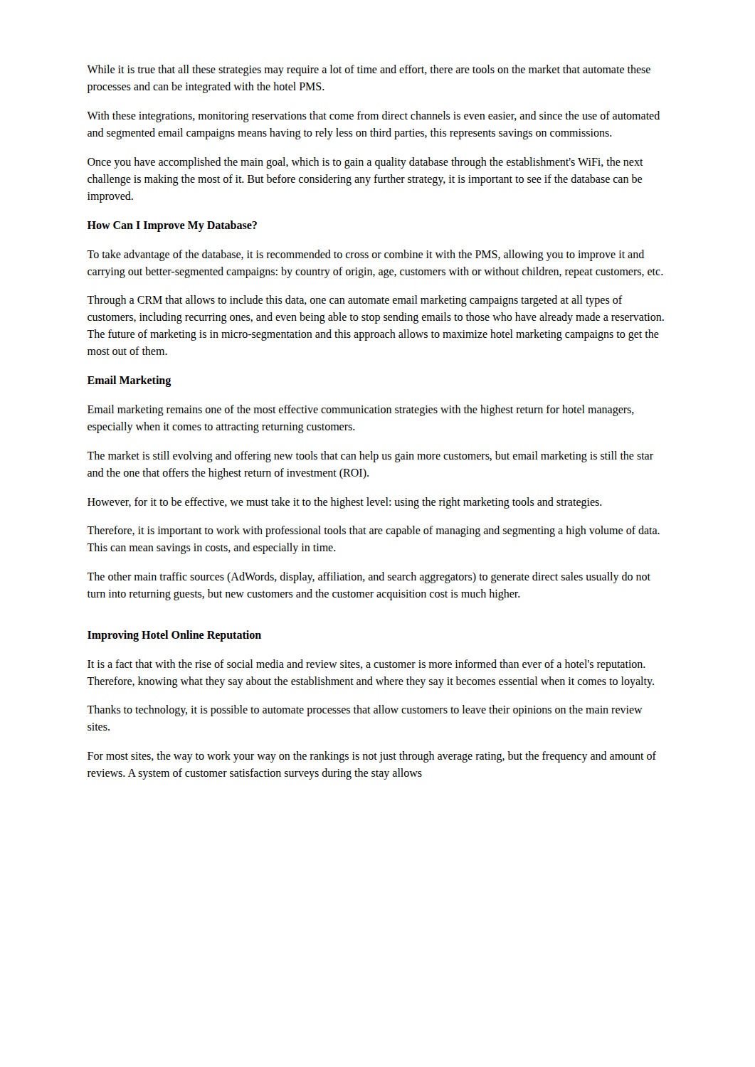While it is true that all these strategies may require a lot of time and effort, there are tools on the market that automate these processes and can be integrated with the hotel PMS.
With these integrations, monitoring reservations that come from direct channels is even easier, and since the use of automated and segmented email campaigns means having to rely less on third parties, this represents savings on commissions.
Once you have accomplished the main goal, which is to gain a quality database through the establishment's WiFi, the next challenge is making the most of it. But before considering any further strategy, it is important to see if the database can be improved.
How Can I Improve My Database?
To take advantage of the database, it is recommended to cross or combine it with the PMS, allowing you to improve it and carrying out better-segmented campaigns: by country of origin, age, customers with or without children, repeat customers, etc.
Through a CRM that allows to include this data, one can automate email marketing campaigns targeted at all types of customers, including recurring ones, and even being able to stop sending emails to those who have already made a reservation. The future of marketing is in micro-segmentation and this approach allows to maximize hotel marketing campaigns to get the most out of them.
Email Marketing
Email marketing remains one of the most effective communication strategies with the highest return for hotel managers, especially when it comes to attracting returning customers.
The market is still evolving and offering new tools that can help us gain more customers, but email marketing is still the star and the one that offers the highest return of investment (ROI).
However, for it to be effective, we must take it to the highest level: using the right marketing tools and strategies.
Therefore, it is important to work with professional tools that are capable of managing and segmenting a high volume of data. This can mean savings in costs, and especially in time.
The other main traffic sources (AdWords, display, affiliation, and search aggregators) to generate direct sales usually do not turn into returning guests, but new customers and the customer acquisition cost is much higher.
Improving Hotel Online Reputation
It is a fact that with the rise of social media and review sites, a customer is more informed than ever of a hotel's reputation. Therefore, knowing what they say about the establishment and where they say it becomes essential when it comes to loyalty.
Thanks to technology, it is possible to automate processes that allow customers to leave their opinions on the main review sites.
For most sites, the way to work your way on the rankings is not just through average rating, but the frequency and amount of reviews. A system of customer satisfaction surveys during the stay allows